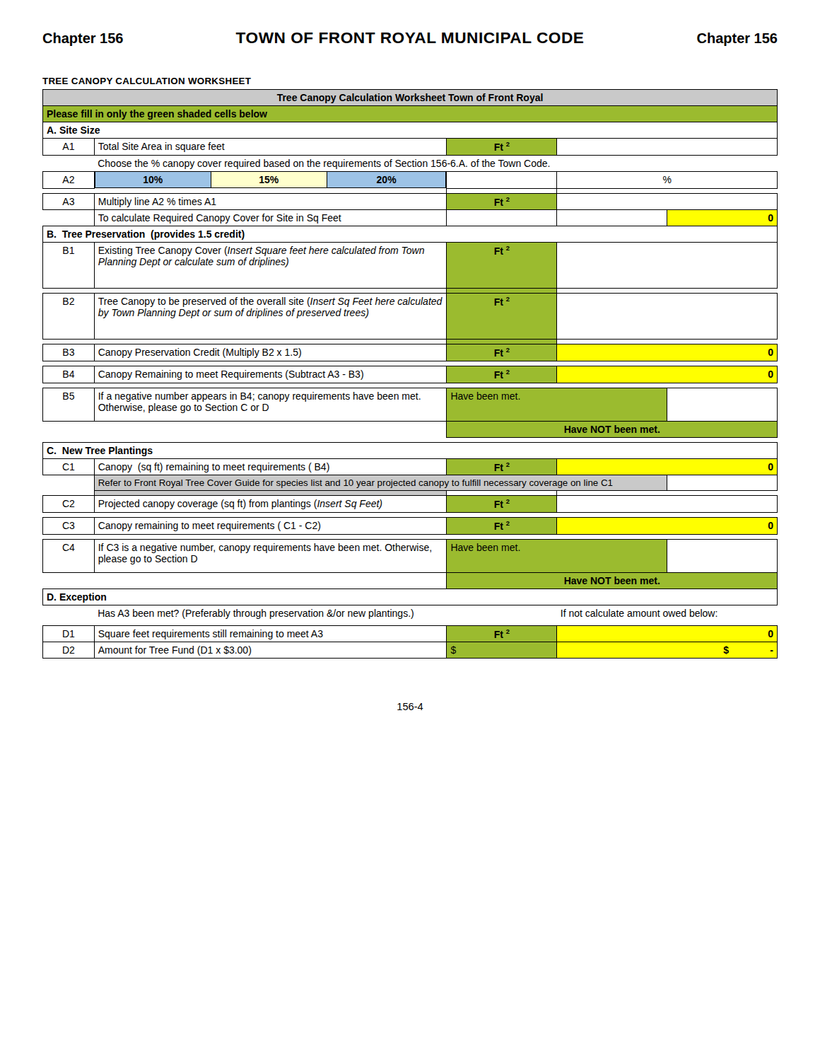Chapter 156
TOWN OF FRONT ROYAL MUNICIPAL CODE
Chapter 156
TREE CANOPY CALCULATION WORKSHEET
| Tree Canopy Calculation Worksheet Town of Front Royal |
| Please fill in only the green shaded cells below |
| A. Site Size |
| A1 | Total Site Area in square feet | Ft 2 | |
| | Choose the % canopy cover required based on the requirements of Section 156-6.A. of the Town Code. | |
| A2 | / 10% / 15% / 20% / | | % |
| A3 | Multiply line A2 % times A1 | Ft 2 | |
| | To calculate Required Canopy Cover for Site in Sq Feet | | | 0 |
| B. Tree Preservation (provides 1.5 credit) |
| B1 | Existing Tree Canopy Cover ( Insert Square feet here calculated from Town Planning Dept or calculate sum of driplines) | Ft 2 | |
| B2 | Tree Canopy to be preserved of the overall site ( Insert Sq Feet here calculated by Town Planning Dept or sum of driplines of preserved trees) | Ft 2 | |
| B3 | Canopy Preservation Credit (Multiply B2 x 1.5) | Ft 2 | 0 |
| B4 | Canopy Remaining to meet Requirements (Subtract A3 - B3) | Ft 2 | 0 |
| B5 | If a negative number appears in B4; canopy requirements have been met. Otherwise, please go to Section C or D | Have been met. | |
| | | Have NOT been met. |
| C. New Tree Plantings |
| C1 | Canopy (sq ft) remaining to meet requirements ( B4) | Ft 2 | 0 |
| | Refer to Front Royal Tree Cover Guide for species list and 10 year projected canopy to fulfill necessary coverage on line C1 | |
| C2 | Projected canopy coverage (sq ft) from plantings ( Insert Sq Feet) | Ft 2 | |
| C3 | Canopy remaining to meet requirements ( C1 - C2) | Ft 2 | 0 |
| C4 | If C3 is a negative number, canopy requirements have been met. Otherwise, please go to Section D | Have been met. | |
| | | Have NOT been met. |
| D. Exception |
| | Has A3 been met? (Preferably through preservation &/or new plantings.) | If not calculate amount owed below: |
| D1 | Square feet requirements still remaining to meet A3 | Ft 2 | 0 |
| D2 | Amount for Tree Fund (D1 x $3.00) | $ | $ - |
156-4